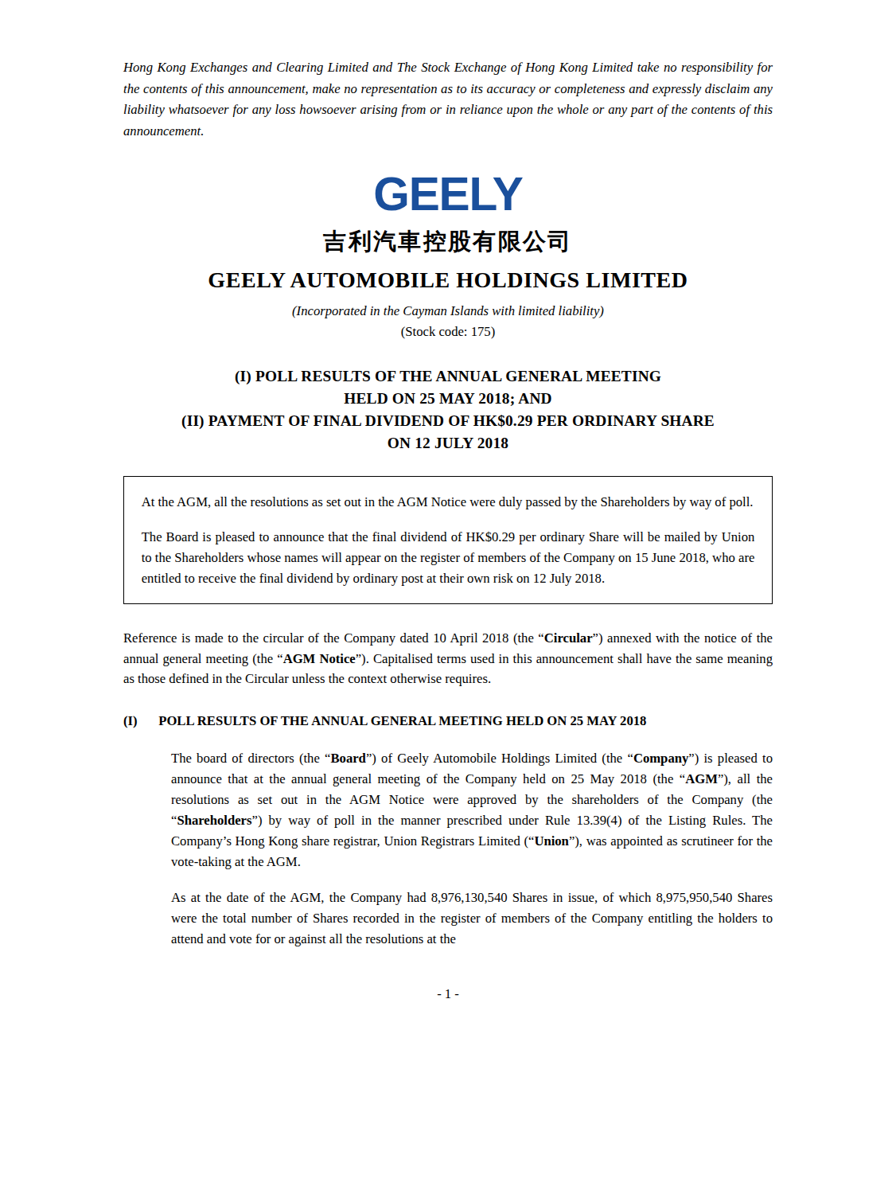Hong Kong Exchanges and Clearing Limited and The Stock Exchange of Hong Kong Limited take no responsibility for the contents of this announcement, make no representation as to its accuracy or completeness and expressly disclaim any liability whatsoever for any loss howsoever arising from or in reliance upon the whole or any part of the contents of this announcement.
GEELY
吉利汽車控股有限公司
GEELY AUTOMOBILE HOLDINGS LIMITED
(Incorporated in the Cayman Islands with limited liability)
(Stock code: 175)
(I) POLL RESULTS OF THE ANNUAL GENERAL MEETING
HELD ON 25 MAY 2018; AND
(II) PAYMENT OF FINAL DIVIDEND OF HK$0.29 PER ORDINARY SHARE
ON 12 JULY 2018
At the AGM, all the resolutions as set out in the AGM Notice were duly passed by the Shareholders by way of poll.
The Board is pleased to announce that the final dividend of HK$0.29 per ordinary Share will be mailed by Union to the Shareholders whose names will appear on the register of members of the Company on 15 June 2018, who are entitled to receive the final dividend by ordinary post at their own risk on 12 July 2018.
Reference is made to the circular of the Company dated 10 April 2018 (the “Circular”) annexed with the notice of the annual general meeting (the “AGM Notice”). Capitalised terms used in this announcement shall have the same meaning as those defined in the Circular unless the context otherwise requires.
(I) POLL RESULTS OF THE ANNUAL GENERAL MEETING HELD ON 25 MAY 2018
The board of directors (the “Board”) of Geely Automobile Holdings Limited (the “Company”) is pleased to announce that at the annual general meeting of the Company held on 25 May 2018 (the “AGM”), all the resolutions as set out in the AGM Notice were approved by the shareholders of the Company (the “Shareholders”) by way of poll in the manner prescribed under Rule 13.39(4) of the Listing Rules. The Company’s Hong Kong share registrar, Union Registrars Limited (“Union”), was appointed as scrutineer for the vote-taking at the AGM.
As at the date of the AGM, the Company had 8,976,130,540 Shares in issue, of which 8,975,950,540 Shares were the total number of Shares recorded in the register of members of the Company entitling the holders to attend and vote for or against all the resolutions at the
- 1 -